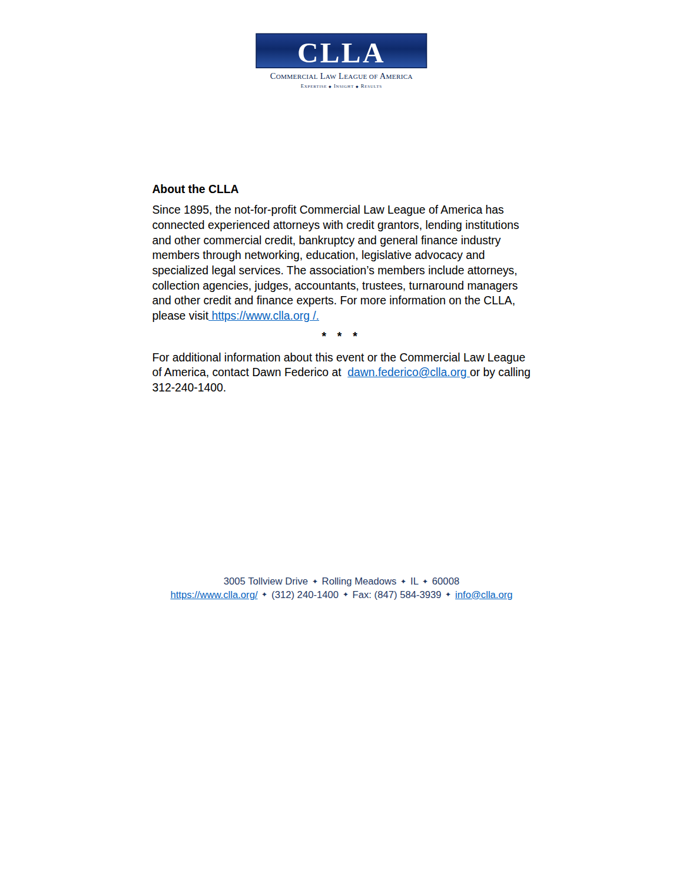CLLA COMMERCIAL LAW LEAGUE OF AMERICA EXPERTISE ◆ INSIGHT ◆ RESULTS
About the CLLA
Since 1895, the not-for-profit Commercial Law League of America has connected experienced attorneys with credit grantors, lending institutions and other commercial credit, bankruptcy and general finance industry members through networking, education, legislative advocacy and specialized legal services. The association’s members include attorneys, collection agencies, judges, accountants, trustees, turnaround managers and other credit and finance experts. For more information on the CLLA, please visit https://www.clla.org /.
* * *
For additional information about this event or the Commercial Law League of America, contact Dawn Federico at dawn.federico@clla.org or by calling 312-240-1400.
3005 Tollview Drive ✦ Rolling Meadows ✦ IL ✦ 60008
https://www.clla.org/ ✦ (312) 240-1400 ✦ Fax: (847) 584-3939 ✦ info@clla.org